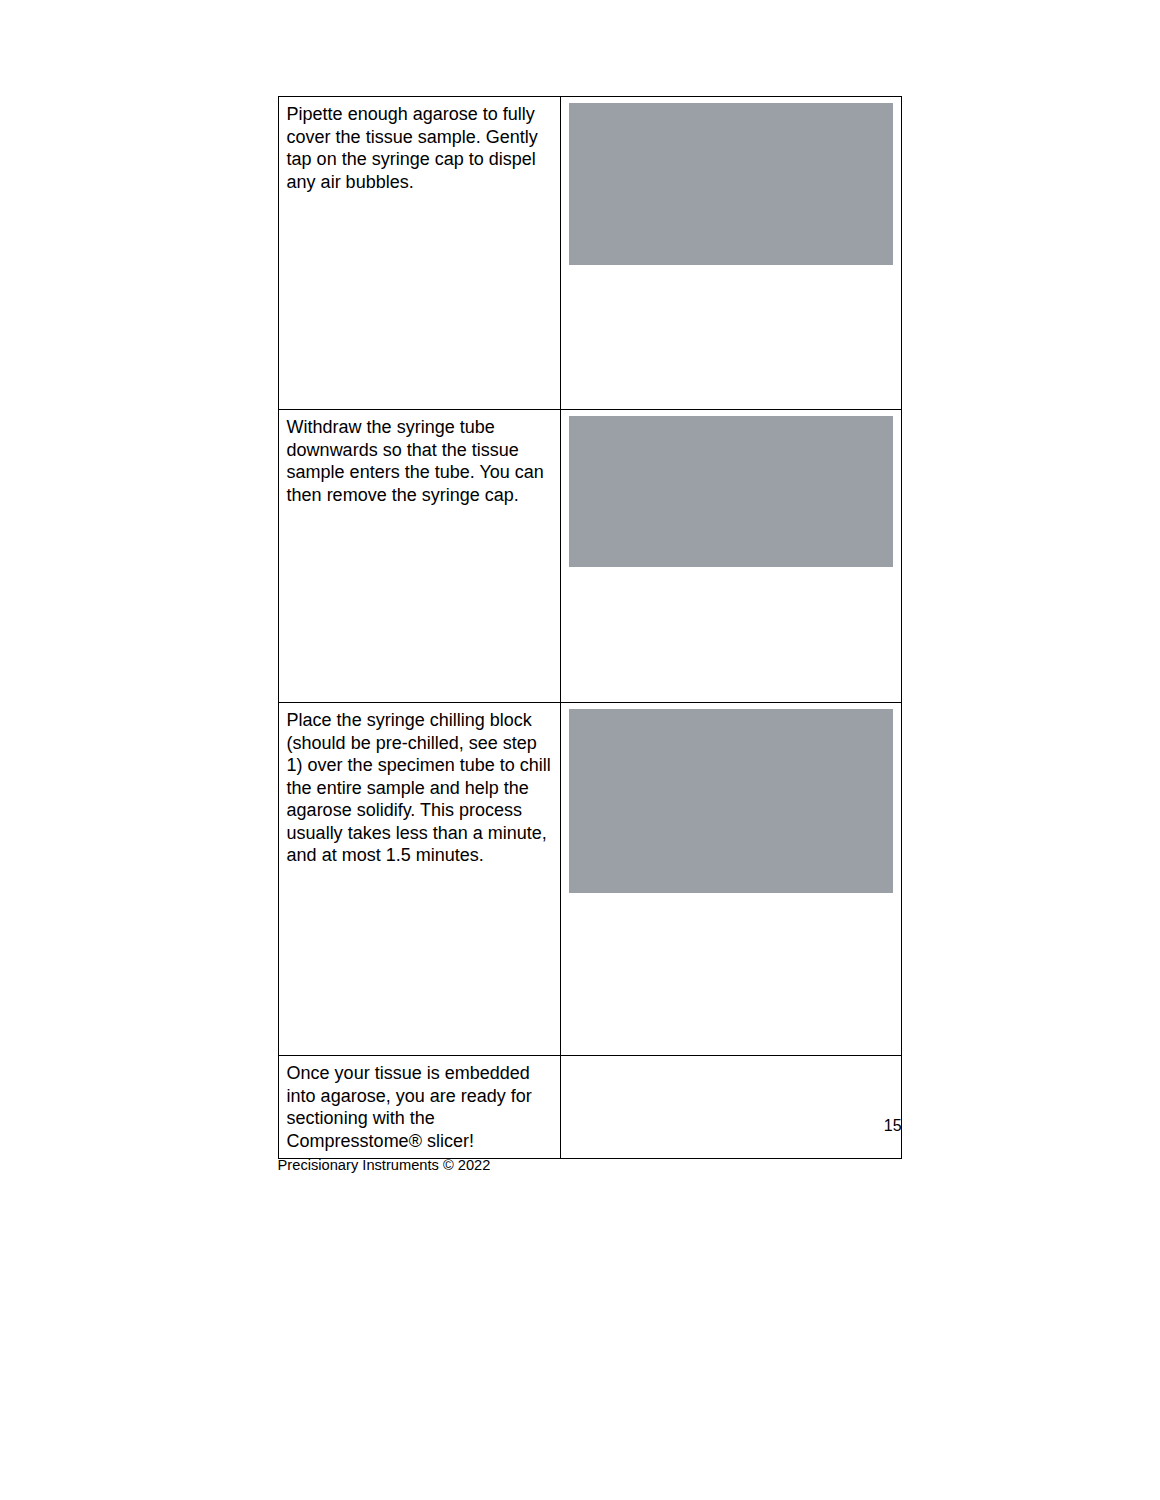| Pipette enough agarose to fully cover the tissue sample. Gently tap on the syringe cap to dispel any air bubbles. | |
| Withdraw the syringe tube downwards so that the tissue sample enters the tube. You can then remove the syringe cap. | |
| Place the syringe chilling block (should be pre-chilled, see step 1) over the specimen tube to chill the entire sample and help the agarose solidify. This process usually takes less than a minute, and at most 1.5 minutes. | |
| Once your tissue is embedded into agarose, you are ready for sectioning with the Compresstome® slicer! | |
15
Precisionary Instruments © 2022